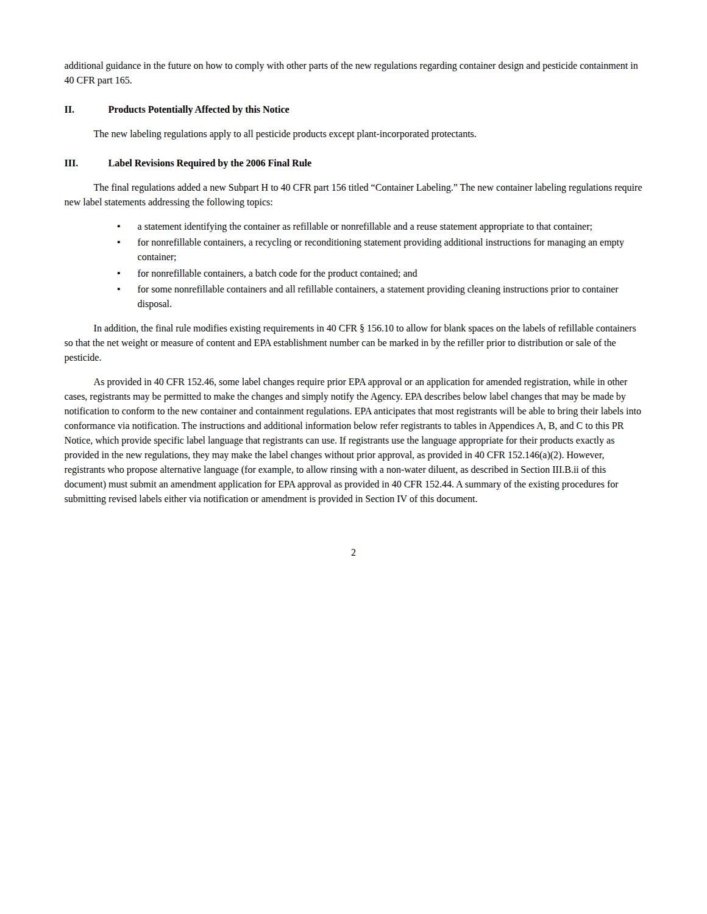additional guidance in the future on how to comply with other parts of the new regulations regarding container design and pesticide containment in 40 CFR part 165.
II. Products Potentially Affected by this Notice
The new labeling regulations apply to all pesticide products except plant-incorporated protectants.
III. Label Revisions Required by the 2006 Final Rule
The final regulations added a new Subpart H to 40 CFR part 156 titled “Container Labeling.” The new container labeling regulations require new label statements addressing the following topics:
a statement identifying the container as refillable or nonrefillable and a reuse statement appropriate to that container;
for nonrefillable containers, a recycling or reconditioning statement providing additional instructions for managing an empty container;
for nonrefillable containers, a batch code for the product contained; and
for some nonrefillable containers and all refillable containers, a statement providing cleaning instructions prior to container disposal.
In addition, the final rule modifies existing requirements in 40 CFR § 156.10 to allow for blank spaces on the labels of refillable containers so that the net weight or measure of content and EPA establishment number can be marked in by the refiller prior to distribution or sale of the pesticide.
As provided in 40 CFR 152.46, some label changes require prior EPA approval or an application for amended registration, while in other cases, registrants may be permitted to make the changes and simply notify the Agency. EPA describes below label changes that may be made by notification to conform to the new container and containment regulations. EPA anticipates that most registrants will be able to bring their labels into conformance via notification. The instructions and additional information below refer registrants to tables in Appendices A, B, and C to this PR Notice, which provide specific label language that registrants can use. If registrants use the language appropriate for their products exactly as provided in the new regulations, they may make the label changes without prior approval, as provided in 40 CFR 152.146(a)(2). However, registrants who propose alternative language (for example, to allow rinsing with a non-water diluent, as described in Section III.B.ii of this document) must submit an amendment application for EPA approval as provided in 40 CFR 152.44. A summary of the existing procedures for submitting revised labels either via notification or amendment is provided in Section IV of this document.
2